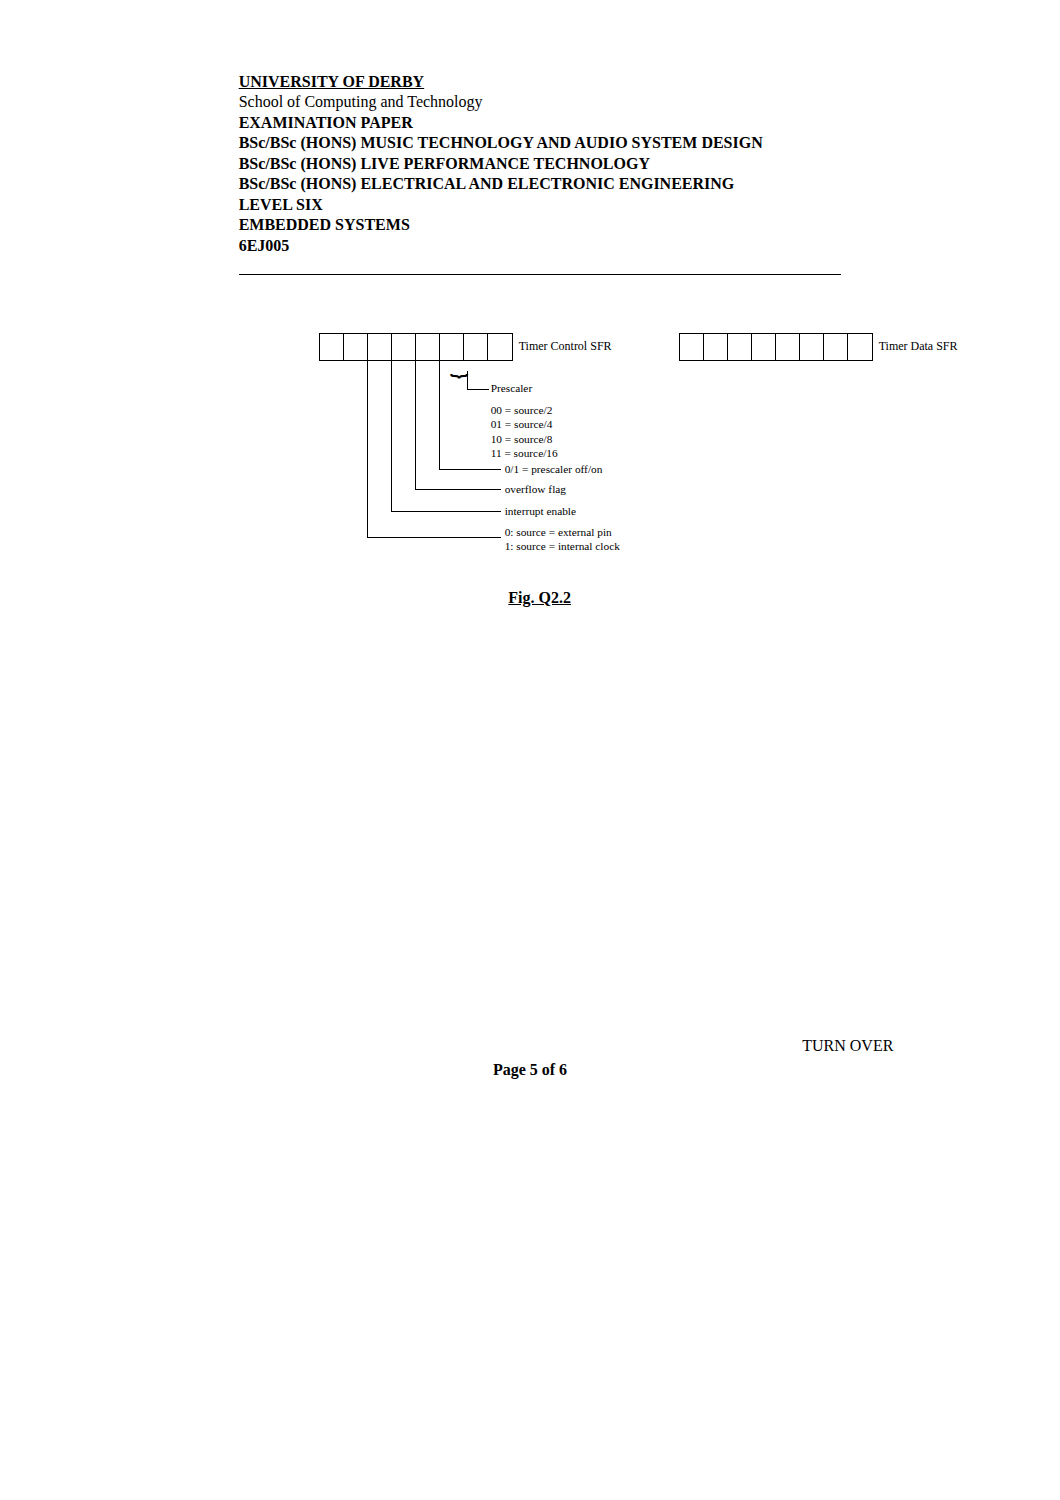UNIVERSITY OF DERBY
School of Computing and Technology
EXAMINATION PAPER
BSc/BSc (HONS) MUSIC TECHNOLOGY AND AUDIO SYSTEM DESIGN
BSc/BSc (HONS) LIVE PERFORMANCE TECHNOLOGY
BSc/BSc (HONS) ELECTRICAL AND ELECTRONIC ENGINEERING
LEVEL SIX
EMBEDDED SYSTEMS
6EJ005
Timer Control SFR
Timer Data SFR
⏟
Prescaler
00 = source/2
01 = source/4
10 = source/8
11 = source/16
0/1 = prescaler off/on
overflow flag
interrupt enable
0: source = external pin
1: source = internal clock
Fig. Q2.2
TURN OVER
Page 5 of 6